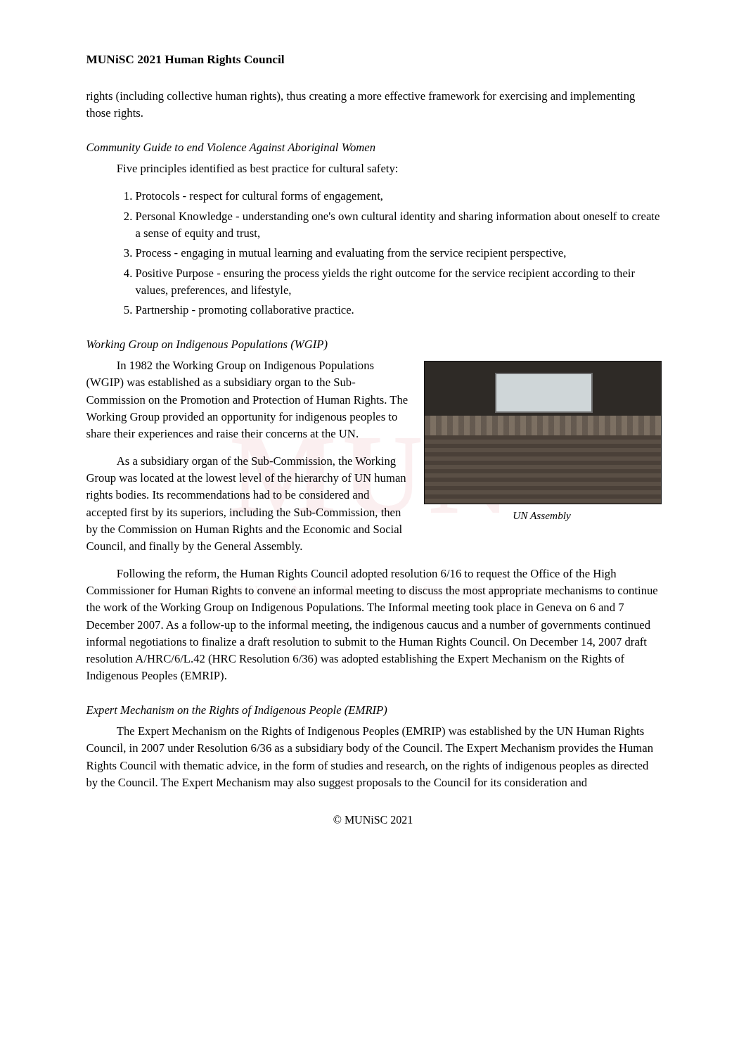MUN
Model United Nations International Student Conference
MUNiSC 2021 Human Rights Council
rights (including collective human rights), thus creating a more effective framework for exercising and implementing those rights.
Community Guide to end Violence Against Aboriginal Women
Five principles identified as best practice for cultural safety:
Protocols - respect for cultural forms of engagement,
Personal Knowledge - understanding one's own cultural identity and sharing information about oneself to create a sense of equity and trust,
Process - engaging in mutual learning and evaluating from the service recipient perspective,
Positive Purpose - ensuring the process yields the right outcome for the service recipient according to their values, preferences, and lifestyle,
Partnership - promoting collaborative practice.
Working Group on Indigenous Populations (WGIP)
UN Assembly
In 1982 the Working Group on Indigenous Populations (WGIP) was established as a subsidiary organ to the Sub-Commission on the Promotion and Protection of Human Rights. The Working Group provided an opportunity for indigenous peoples to share their experiences and raise their concerns at the UN.
As a subsidiary organ of the Sub-Commission, the Working Group was located at the lowest level of the hierarchy of UN human rights bodies. Its recommendations had to be considered and accepted first by its superiors, including the Sub-Commission, then by the Commission on Human Rights and the Economic and Social Council, and finally by the General Assembly.
Following the reform, the Human Rights Council adopted resolution 6/16 to request the Office of the High Commissioner for Human Rights to convene an informal meeting to discuss the most appropriate mechanisms to continue the work of the Working Group on Indigenous Populations. The Informal meeting took place in Geneva on 6 and 7 December 2007. As a follow-up to the informal meeting, the indigenous caucus and a number of governments continued informal negotiations to finalize a draft resolution to submit to the Human Rights Council. On December 14, 2007 draft resolution A/HRC/6/L.42 (HRC Resolution 6/36) was adopted establishing the Expert Mechanism on the Rights of Indigenous Peoples (EMRIP).
Expert Mechanism on the Rights of Indigenous People (EMRIP)
The Expert Mechanism on the Rights of Indigenous Peoples (EMRIP) was established by the UN Human Rights Council, in 2007 under Resolution 6/36 as a subsidiary body of the Council. The Expert Mechanism provides the Human Rights Council with thematic advice, in the form of studies and research, on the rights of indigenous peoples as directed by the Council. The Expert Mechanism may also suggest proposals to the Council for its consideration and
© MUNiSC 2021